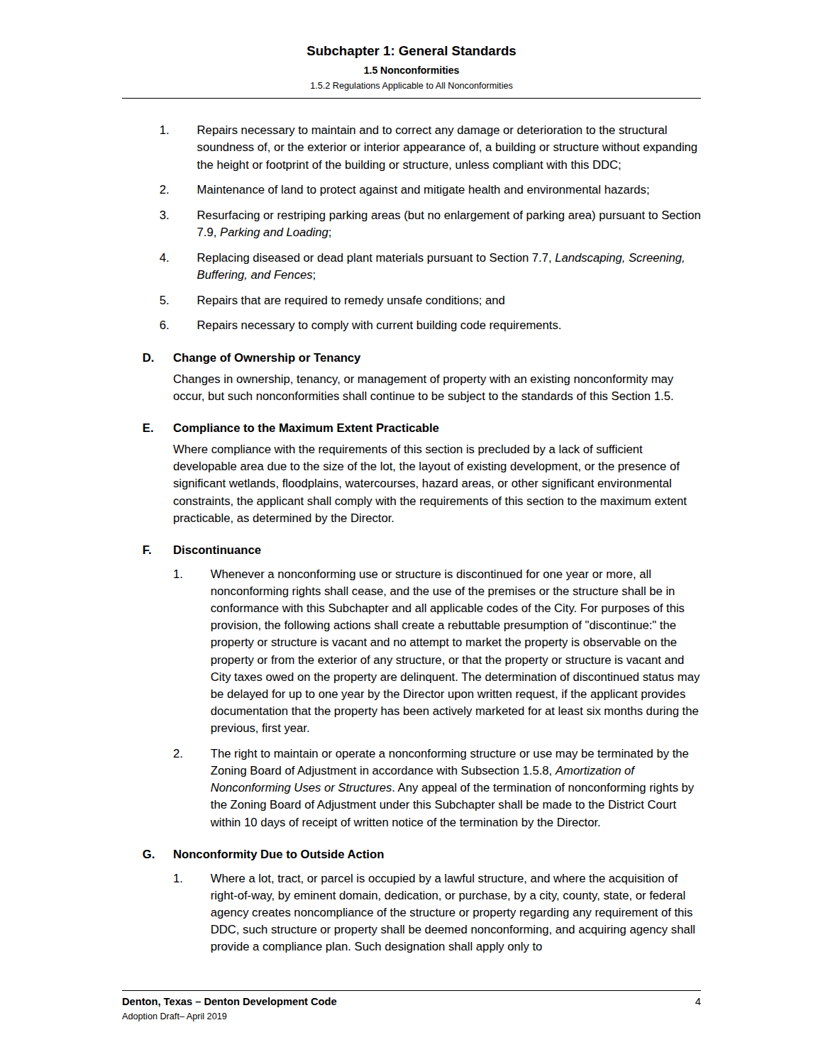Subchapter 1: General Standards
1.5 Nonconformities
1.5.2 Regulations Applicable to All Nonconformities
Repairs necessary to maintain and to correct any damage or deterioration to the structural soundness of, or the exterior or interior appearance of, a building or structure without expanding the height or footprint of the building or structure, unless compliant with this DDC;
Maintenance of land to protect against and mitigate health and environmental hazards;
Resurfacing or restriping parking areas (but no enlargement of parking area) pursuant to Section 7.9, Parking and Loading;
Replacing diseased or dead plant materials pursuant to Section 7.7, Landscaping, Screening, Buffering, and Fences;
Repairs that are required to remedy unsafe conditions; and
Repairs necessary to comply with current building code requirements.
D. Change of Ownership or Tenancy
Changes in ownership, tenancy, or management of property with an existing nonconformity may occur, but such nonconformities shall continue to be subject to the standards of this Section 1.5.
E. Compliance to the Maximum Extent Practicable
Where compliance with the requirements of this section is precluded by a lack of sufficient developable area due to the size of the lot, the layout of existing development, or the presence of significant wetlands, floodplains, watercourses, hazard areas, or other significant environmental constraints, the applicant shall comply with the requirements of this section to the maximum extent practicable, as determined by the Director.
F. Discontinuance
Whenever a nonconforming use or structure is discontinued for one year or more, all nonconforming rights shall cease, and the use of the premises or the structure shall be in conformance with this Subchapter and all applicable codes of the City. For purposes of this provision, the following actions shall create a rebuttable presumption of "discontinue:" the property or structure is vacant and no attempt to market the property is observable on the property or from the exterior of any structure, or that the property or structure is vacant and City taxes owed on the property are delinquent. The determination of discontinued status may be delayed for up to one year by the Director upon written request, if the applicant provides documentation that the property has been actively marketed for at least six months during the previous, first year.
The right to maintain or operate a nonconforming structure or use may be terminated by the Zoning Board of Adjustment in accordance with Subsection 1.5.8, Amortization of Nonconforming Uses or Structures. Any appeal of the termination of nonconforming rights by the Zoning Board of Adjustment under this Subchapter shall be made to the District Court within 10 days of receipt of written notice of the termination by the Director.
G. Nonconformity Due to Outside Action
Where a lot, tract, or parcel is occupied by a lawful structure, and where the acquisition of right-of-way, by eminent domain, dedication, or purchase, by a city, county, state, or federal agency creates noncompliance of the structure or property regarding any requirement of this DDC, such structure or property shall be deemed nonconforming, and acquiring agency shall provide a compliance plan. Such designation shall apply only to
Denton, Texas – Denton Development Code
Adoption Draft– April 2019
4